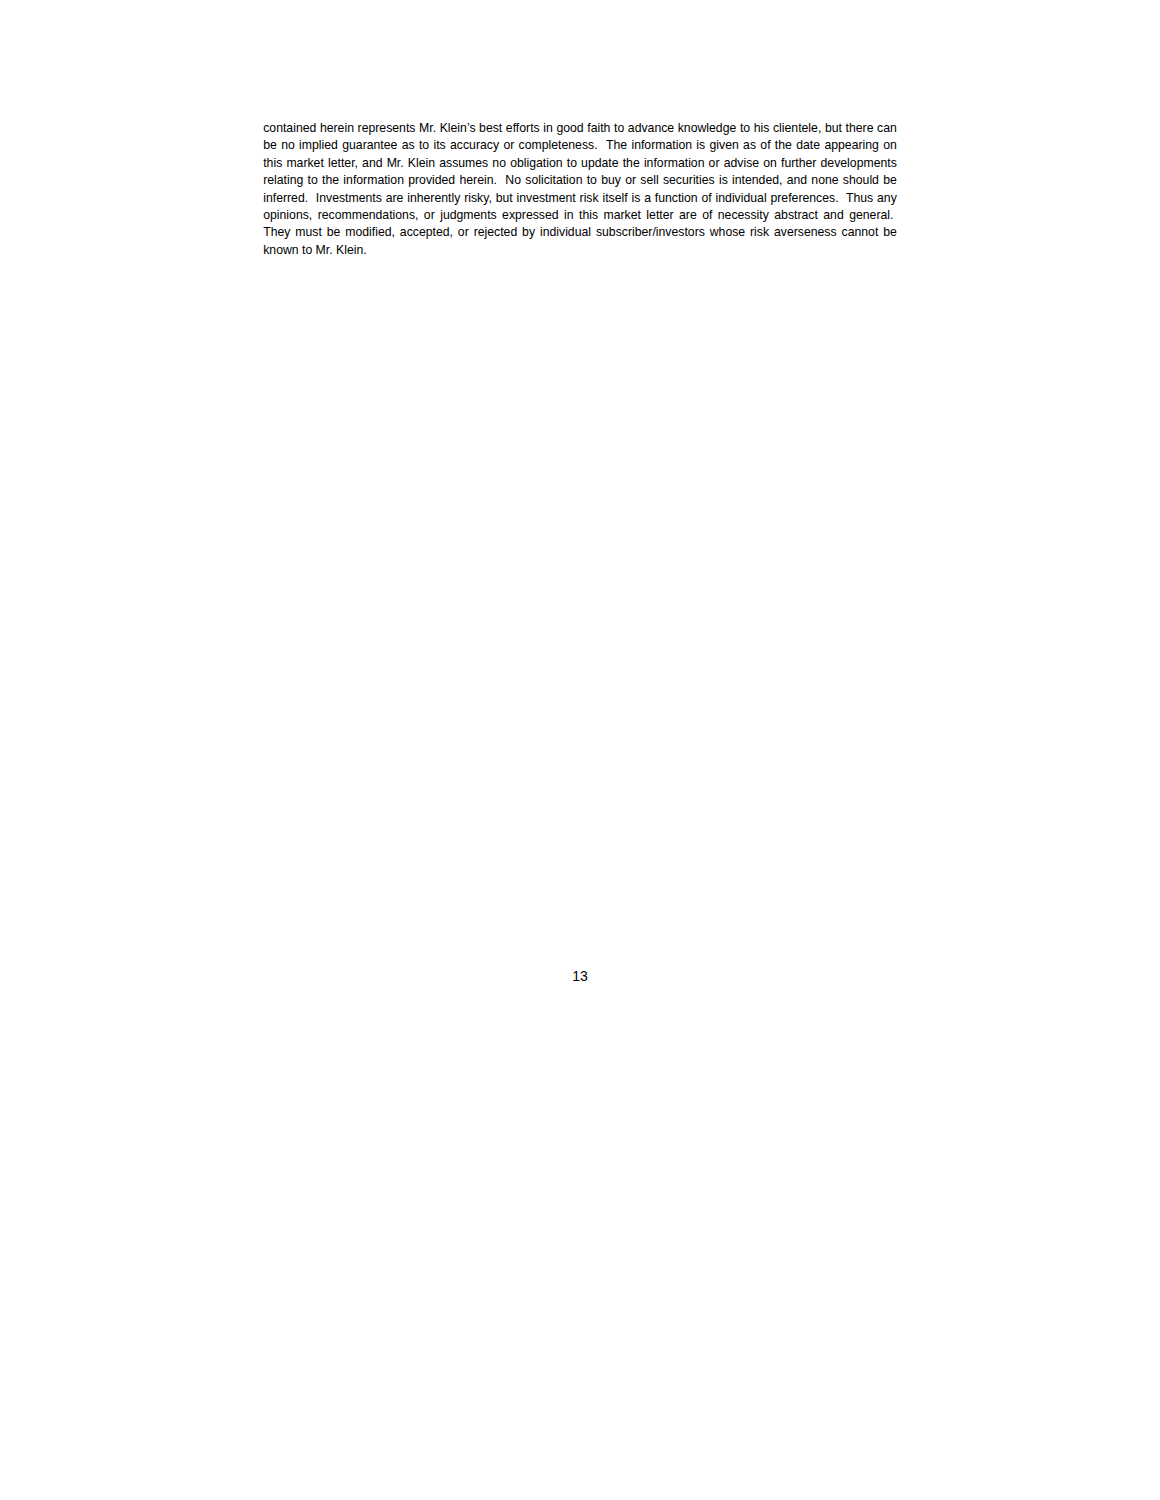contained herein represents Mr. Klein’s best efforts in good faith to advance knowledge to his clientele, but there can be no implied guarantee as to its accuracy or completeness. The information is given as of the date appearing on this market letter, and Mr. Klein assumes no obligation to update the information or advise on further developments relating to the information provided herein. No solicitation to buy or sell securities is intended, and none should be inferred. Investments are inherently risky, but investment risk itself is a function of individual preferences. Thus any opinions, recommendations, or judgments expressed in this market letter are of necessity abstract and general. They must be modified, accepted, or rejected by individual subscriber/investors whose risk averseness cannot be known to Mr. Klein.
13